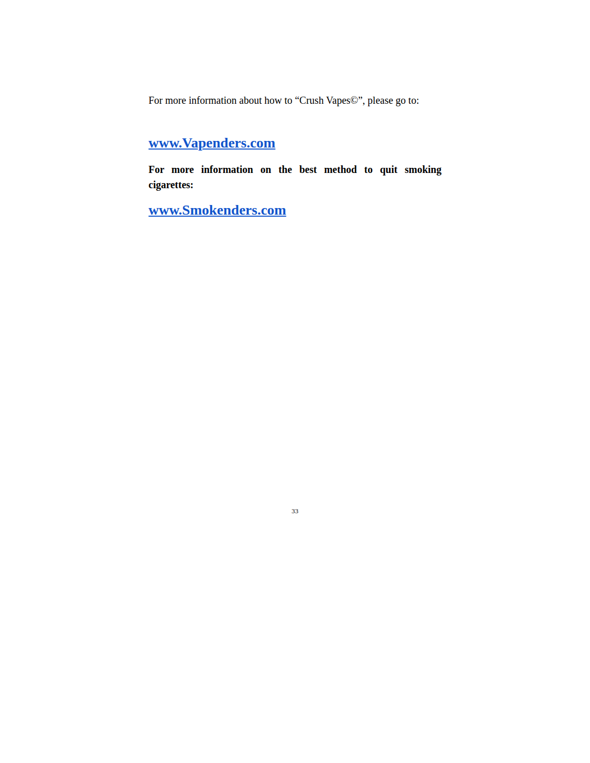For more information about how to “Crush Vapes©”, please go to:
www.Vapenders.com
For more information on the best method to quit smoking cigarettes:
www.Smokenders.com
33